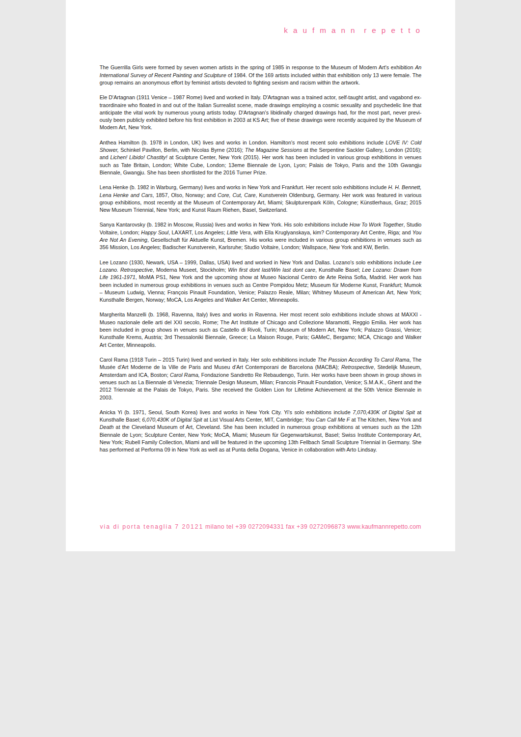k a u f m a n n r e p e t t o
The Guerrilla Girls were formed by seven women artists in the spring of 1985 in response to the Museum of Modern Art's exhibition An International Survey of Recent Painting and Sculpture of 1984. Of the 169 artists included within that exhibition only 13 were female. The group remains an anonymous effort by feminist artists devoted to fighting sexism and racism within the artwork.
Ele D'Artagnan (1911 Venice – 1987 Rome) lived and worked in Italy. D'Artagnan was a trained actor, self-taught artist, and vagabond extraordinaire who floated in and out of the Italian Surrealist scene, made drawings employing a cosmic sexuality and psychedelic line that anticipate the vital work by numerous young artists today. D'Artagnan's libidinally charged drawings had, for the most part, never previously been publicly exhibited before his first exhibition in 2003 at KS Art; five of these drawings were recently acquired by the Museum of Modern Art, New York.
Anthea Hamilton (b. 1978 in London, UK) lives and works in London. Hamilton's most recent solo exhibitions include LOVE IV: Cold Shower, Schinkel Pavillon, Berlin, with Nicolas Byrne (2016); The Magazine Sessions at the Serpentine Sackler Gallery, London (2016); and Lichen! Libido! Chastity! at Sculpture Center, New York (2015). Her work has been included in various group exhibitions in venues such as Tate Britain, London; White Cube, London; 13eme Biennale de Lyon, Lyon; Palais de Tokyo, Paris and the 10th Gwangju Biennale, Gwangju. She has been shortlisted for the 2016 Turner Prize.
Lena Henke (b. 1982 in Warburg, Germany) lives and works in New York and Frankfurt. Her recent solo exhibitions include H. H. Bennett, Lena Henke and Cars, 1857, Olso, Norway; and Core, Cut, Care, Kunstverein Oldenburg, Germany. Her work was featured in various group exhibitions, most recently at the Museum of Contemporary Art, Miami; Skulpturenpark Köln, Cologne; Künstlerhaus, Graz; 2015 New Museum Triennial, New York; and Kunst Raum Riehen, Basel, Switzerland.
Sanya Kantarovsky (b. 1982 in Moscow, Russia) lives and works in New York. His solo exhibitions include How To Work Together, Studio Voltaire, London; Happy Soul, LAXART, Los Angeles; Little Vera, with Ella Kruglyanskaya, kim? Contemporary Art Centre, Riga; and You Are Not An Evening, Gesellschaft für Aktuelle Kunst, Bremen. His works were included in various group exhibitions in venues such as 356 Mission, Los Angeles; Badischer Kunstverein, Karlsruhe; Studio Voltaire, London; Wallspace, New York and KW, Berlin.
Lee Lozano (1930, Newark, USA – 1999, Dallas, USA) lived and worked in New York and Dallas. Lozano's solo exhibitions include Lee Lozano. Retrospective, Moderna Museet, Stockholm; Win first dont last/Win last dont care, Kunsthalle Basel; Lee Lozano: Drawn from Life 1961-1971, MoMA PS1, New York and the upcoming show at Museo Nacional Centro de Arte Reina Sofia, Madrid. Her work has been included in numerous group exhibitions in venues such as Centre Pompidou Metz; Museum für Moderne Kunst, Frankfurt; Mumok – Museum Ludwig, Vienna; François Pinault Foundation, Venice; Palazzo Reale, Milan; Whitney Museum of American Art, New York; Kunsthalle Bergen, Norway; MoCA, Los Angeles and Walker Art Center, Minneapolis.
Margherita Manzelli (b. 1968, Ravenna, Italy) lives and works in Ravenna. Her most recent solo exhibitions include shows at MAXXI - Museo nazionale delle arti del XXI secolo, Rome; The Art Institute of Chicago and Collezione Maramotti, Reggio Emilia. Her work has been included in group shows in venues such as Castello di Rivoli, Turin; Museum of Modern Art, New York; Palazzo Grassi, Venice; Kunsthalle Krems, Austria; 3rd Thessaloniki Biennale, Greece; La Maison Rouge, Paris; GAMeC, Bergamo; MCA, Chicago and Walker Art Center, Minneapolis.
Carol Rama (1918 Turin – 2015 Turin) lived and worked in Italy. Her solo exhibitions include The Passion According To Carol Rama, The Musée d'Art Moderne de la Ville de Paris and Museu d'Art Contemporani de Barcelona (MACBA); Retrospective, Stedelijk Museum, Amsterdam and ICA, Boston; Carol Rama, Fondazione Sandretto Re Rebaudengo, Turin. Her works have been shown in group shows in venues such as La Biennale di Venezia; Triennale Design Museum, Milan; Francois Pinault Foundation, Venice; S.M.A.K., Ghent and the 2012 Triennale at the Palais de Tokyo, Paris. She received the Golden Lion for Lifetime Achievement at the 50th Venice Biennale in 2003.
Anicka Yi (b. 1971, Seoul, South Korea) lives and works in New York City. Yi's solo exhibitions include 7,070,430K of Digital Spit at Kunsthalle Basel; 6,070,430K of Digital Spit at List Visual Arts Center, MIT, Cambridge; You Can Call Me F at The Kitchen, New York and Death at the Cleveland Museum of Art, Cleveland. She has been included in numerous group exhibitions at venues such as the 12th Biennale de Lyon; Sculpture Center, New York; MoCA, Miami; Museum für Gegenwartskunst, Basel; Swiss Institute Contemporary Art, New York; Rubell Family Collection, Miami and will be featured in the upcoming 13th Fellbach Small Sculpture Triennial in Germany. She has performed at Performa 09 in New York as well as at Punta della Dogana, Venice in collaboration with Arto Lindsay.
via di porta tenaglia 7 20121 milano tel +39 0272094331 fax +39 0272096873 www.kaufmannrepetto.com